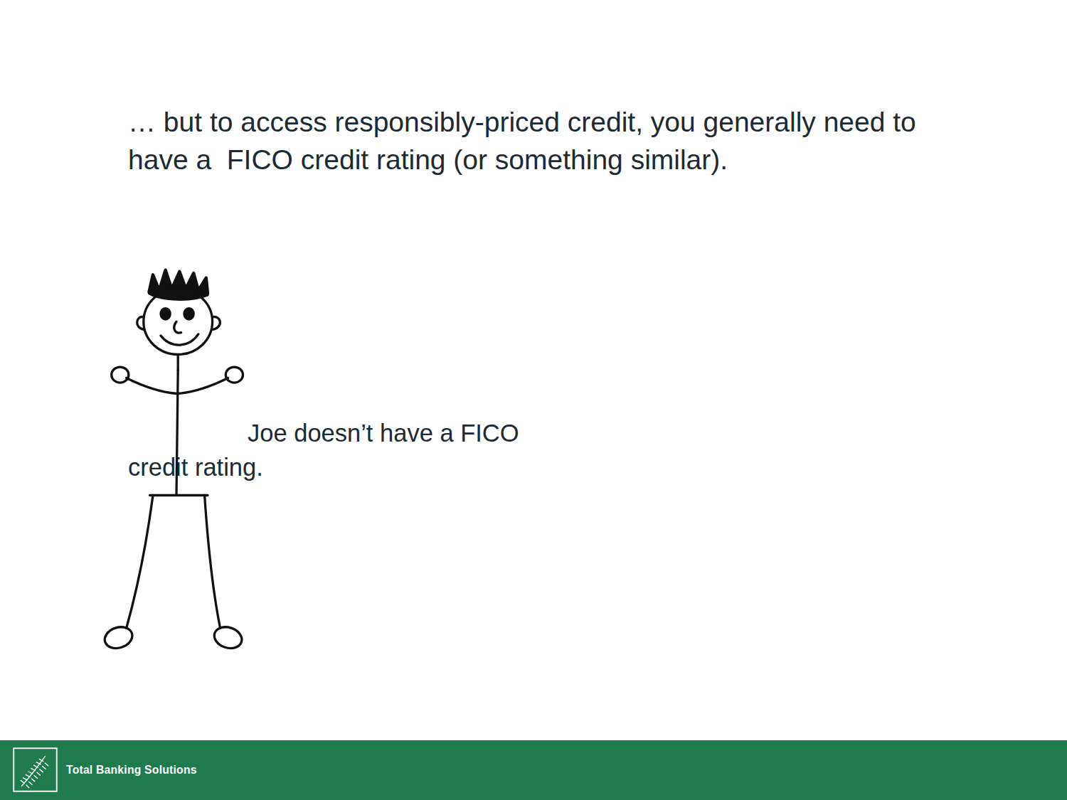… but to access responsibly-priced credit, you generally need to have a FICO credit rating (or something similar).
Joe doesn’t have a FICO
credit rating.
Total Banking Solutions